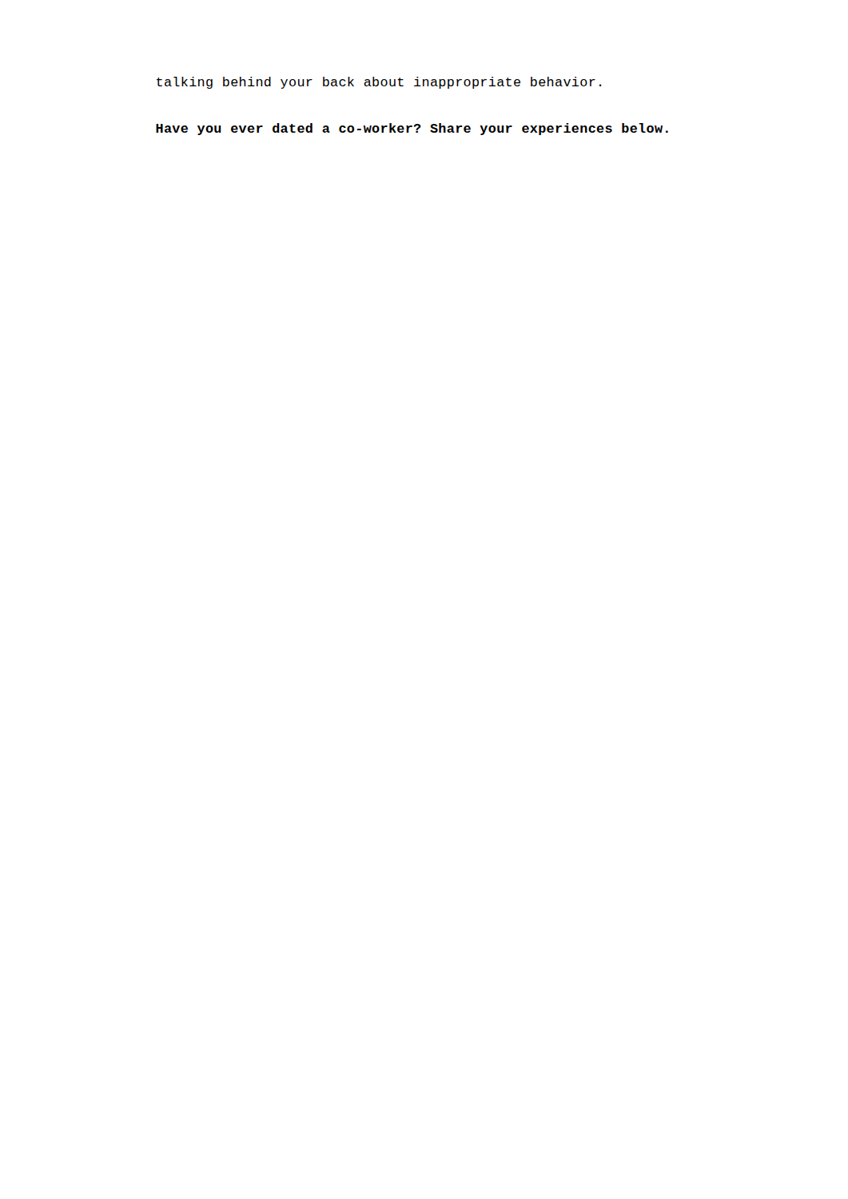talking behind your back about inappropriate behavior.
Have you ever dated a co-worker? Share your experiences below.